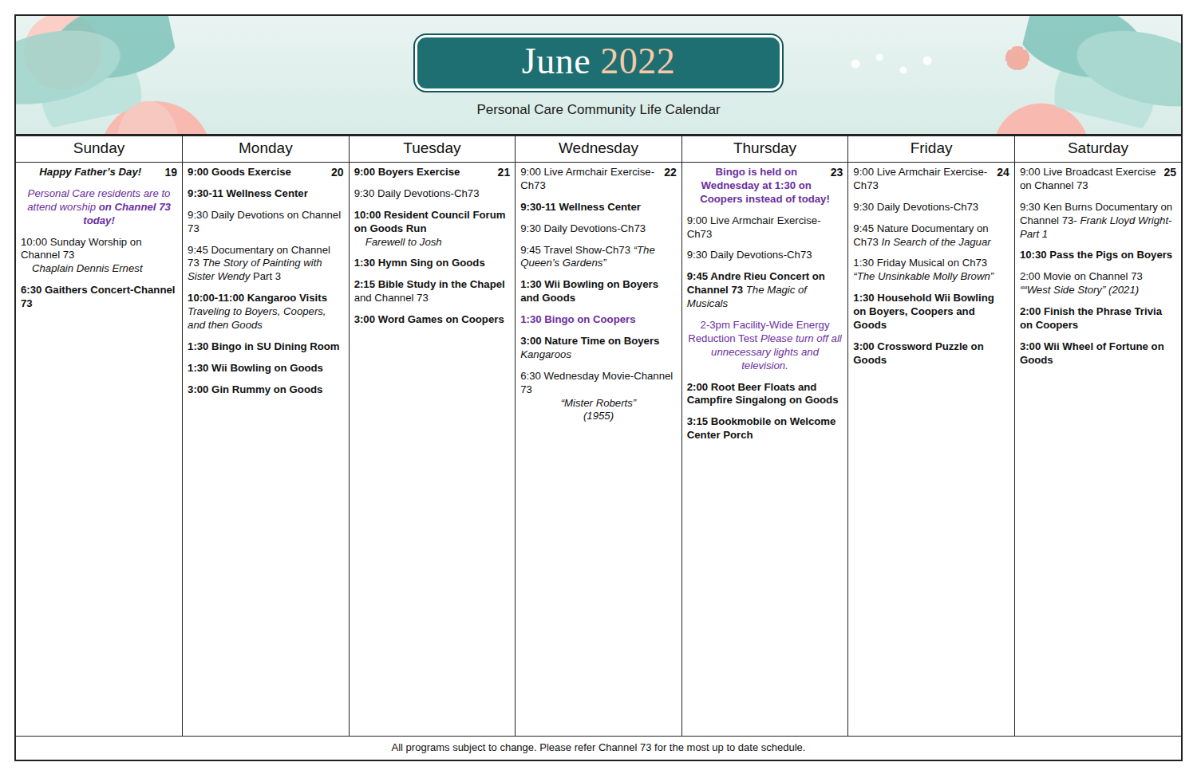June 2022
Personal Care Community Life Calendar
| Sunday | Monday | Tuesday | Wednesday | Thursday | Friday | Saturday |
| --- | --- | --- | --- | --- | --- | --- |
| 19 Happy Father’s Day! Personal Care residents are to attend worship on Channel 73 today! 10:00 Sunday Worship on Channel 73 Chaplain Dennis Ernest 6:30 Gaithers Concert-Channel 73 | 20 9:00 Goods Exercise 9:30-11 Wellness Center 9:30 Daily Devotions on Channel 73 9:45 Documentary on Channel 73 The Story of Painting with Sister Wendy Part 3 10:00-11:00 Kangaroo Visits Traveling to Boyers, Coopers, and then Goods 1:30 Bingo in SU Dining Room 1:30 Wii Bowling on Goods 3:00 Gin Rummy on Goods | 21 9:00 Boyers Exercise 9:30 Daily Devotions-Ch73 10:00 Resident Council Forum on Goods Run Farewell to Josh 1:30 Hymn Sing on Goods 2:15 Bible Study in the Chapel and Channel 73 3:00 Word Games on Coopers | 22 9:00 Live Armchair Exercise-Ch73 9:30-11 Wellness Center 9:30 Daily Devotions-Ch73 9:45 Travel Show-Ch73 “The Queen’s Gardens” 1:30 Wii Bowling on Boyers and Goods 1:30 Bingo on Coopers 3:00 Nature Time on Boyers Kangaroos 6:30 Wednesday Movie-Channel 73 “Mister Roberts” (1955) | 23 Bingo is held on Wednesday at 1:30 on Coopers instead of today! 9:00 Live Armchair Exercise-Ch73 9:30 Daily Devotions-Ch73 9:45 Andre Rieu Concert on Channel 73 The Magic of Musicals 2-3pm Facility-Wide Energy Reduction Test Please turn off all unnecessary lights and television. 2:00 Root Beer Floats and Campfire Singalong on Goods 3:15 Bookmobile on Welcome Center Porch | 24 9:00 Live Armchair Exercise-Ch73 9:30 Daily Devotions-Ch73 9:45 Nature Documentary on Ch73 In Search of the Jaguar 1:30 Friday Musical on Ch73 “The Unsinkable Molly Brown” 1:30 Household Wii Bowling on Boyers, Coopers and Goods 3:00 Crossword Puzzle on Goods | 25 9:00 Live Broadcast Exercise on Channel 73 9:30 Ken Burns Documentary on Channel 73- Frank Lloyd Wright-Part 1 10:30 Pass the Pigs on Boyers 2:00 Movie on Channel 73 ““West Side Story” (2021) 2:00 Finish the Phrase Trivia on Coopers 3:00 Wii Wheel of Fortune on Goods |
All programs subject to change. Please refer Channel 73 for the most up to date schedule.